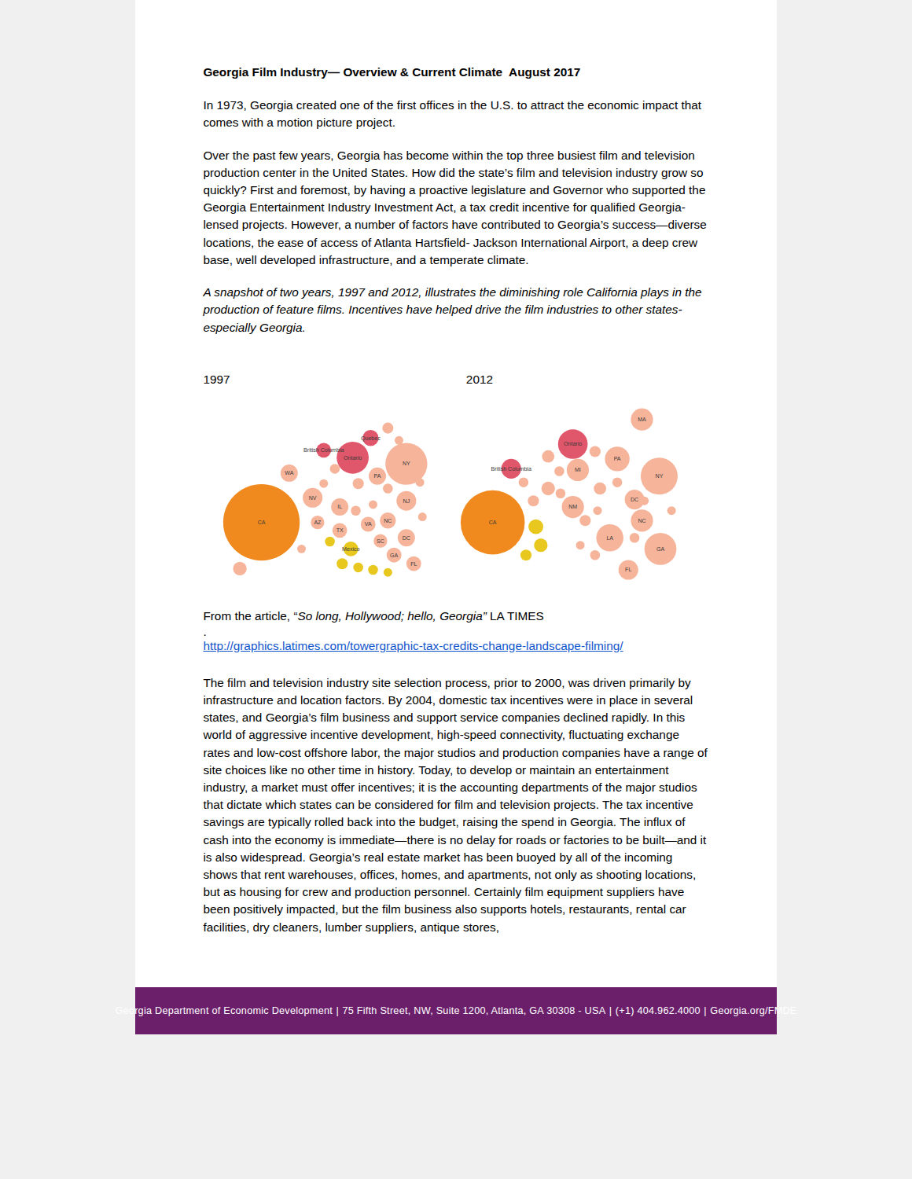Georgia Film Industry— Overview & Current Climate August 2017
In 1973, Georgia created one of the first offices in the U.S. to attract the economic impact that comes with a motion picture project.
Over the past few years, Georgia has become within the top three busiest film and television production center in the United States. How did the state’s film and television industry grow so quickly? First and foremost, by having a proactive legislature and Governor who supported the Georgia Entertainment Industry Investment Act, a tax credit incentive for qualified Georgia-lensed projects. However, a number of factors have contributed to Georgia’s success—diverse locations, the ease of access of Atlanta Hartsfield- Jackson International Airport, a deep crew base, well developed infrastructure, and a temperate climate.
A snapshot of two years, 1997 and 2012, illustrates the diminishing role California plays in the production of feature films. Incentives have helped drive the film industries to other states-especially Georgia.
1997 2012
CA Ontario Quebec British Columbia NY PA WA NV IL NJ AZ TX VA NC SC DC Mexico GA FL CA Ontario British Columbia MA PA MI NY DC NM NC LA GA FL
From the article, “So long, Hollywood; hello, Georgia” LA TIMES
. http://graphics.latimes.com/towergraphic-tax-credits-change-landscape-filming/
The film and television industry site selection process, prior to 2000, was driven primarily by infrastructure and location factors. By 2004, domestic tax incentives were in place in several states, and Georgia’s film business and support service companies declined rapidly. In this world of aggressive incentive development, high-speed connectivity, fluctuating exchange rates and low-cost offshore labor, the major studios and production companies have a range of site choices like no other time in history. Today, to develop or maintain an entertainment industry, a market must offer incentives; it is the accounting departments of the major studios that dictate which states can be considered for film and television projects. The tax incentive savings are typically rolled back into the budget, raising the spend in Georgia. The influx of cash into the economy is immediate—there is no delay for roads or factories to be built—and it is also widespread. Georgia’s real estate market has been buoyed by all of the incoming shows that rent warehouses, offices, homes, and apartments, not only as shooting locations, but as housing for crew and production personnel. Certainly film equipment suppliers have been positively impacted, but the film business also supports hotels, restaurants, rental car facilities, dry cleaners, lumber suppliers, antique stores,
Georgia Department of Economic Development|75 Fifth Street, NW, Suite 1200, Atlanta, GA 30308 - USA|(+1) 404.962.4000|Georgia.org/FMDE